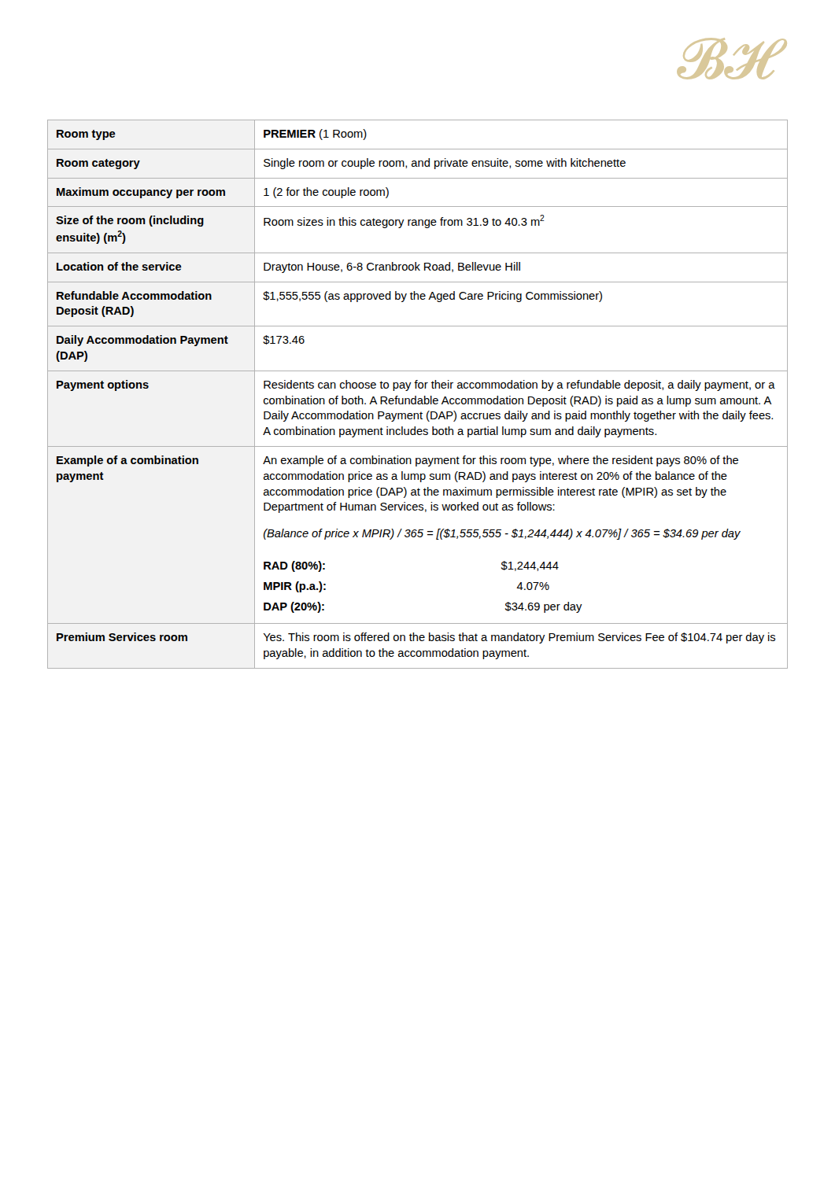𝓑𝓗
| Room type | PREMIER (1 Room) |
| Room category | Single room or couple room, and private ensuite, some with kitchenette |
| Maximum occupancy per room | 1 (2 for the couple room) |
| Size of the room (including ensuite) (m 2 ) | Room sizes in this category range from 31.9 to 40.3 m 2 |
| Location of the service | Drayton House, 6-8 Cranbrook Road, Bellevue Hill |
| Refundable Accommodation Deposit (RAD) | $1,555,555 (as approved by the Aged Care Pricing Commissioner) |
| Daily Accommodation Payment (DAP) | $173.46 |
| Payment options | Residents can choose to pay for their accommodation by a refundable deposit, a daily payment, or a combination of both. A Refundable Accommodation Deposit (RAD) is paid as a lump sum amount. A Daily Accommodation Payment (DAP) accrues daily and is paid monthly together with the daily fees. A combination payment includes both a partial lump sum and daily payments. |
| Example of a combination payment | An example of a combination payment for this room type, where the resident pays 80% of the accommodation price as a lump sum (RAD) and pays interest on 20% of the balance of the accommodation price (DAP) at the maximum permissible interest rate (MPIR) as set by the Department of Human Services, is worked out as follows: (Balance of price x MPIR) / 365 = [($1,555,555 - $1,244,444) x 4.07%] / 365 = $34.69 per day / RAD (80%): / $1,244,444 / / MPIR (p.a.): / 4.07% / / DAP (20%): / $34.69 per day / |
| Premium Services room | Yes. This room is offered on the basis that a mandatory Premium Services Fee of $104.74 per day is payable, in addition to the accommodation payment. |